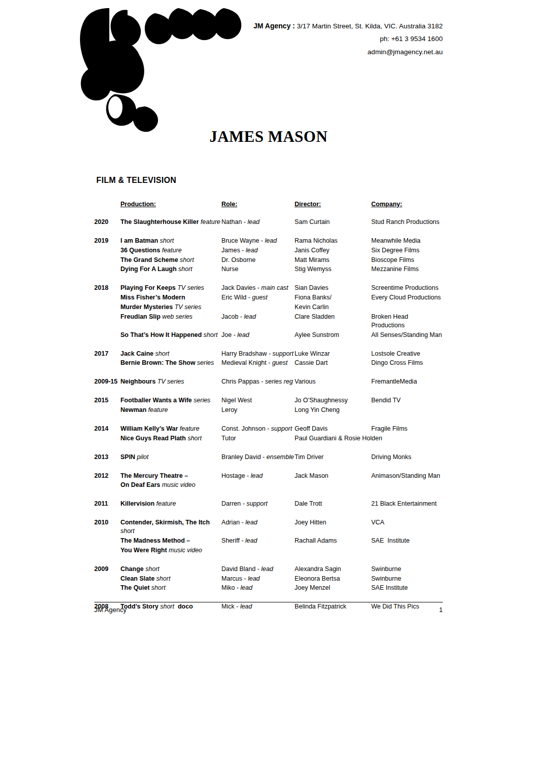JM Agency : 3/17 Martin Street, St. Kilda, VIC. Australia 3182
ph: +61 3 9534 1600
admin@jmagency.net.au
JAMES MASON
FILM & TELEVISION
| | Production: | Role: | Director: | Company: |
| --- | --- | --- | --- | --- |
| 2020 | The Slaughterhouse Killer feature | Nathan - lead | Sam Curtain | Stud Ranch Productions |
| 2019 | I am Batman short | Bruce Wayne - lead | Rama Nicholas | Meanwhile Media |
| | 36 Questions feature | James - lead | Janis Coffey | Six Degree Films |
| | The Grand Scheme short | Dr. Osborne | Matt Mirams | Bioscope Films |
| | Dying For A Laugh short | Nurse | Stig Wemyss | Mezzanine Films |
| 2018 | Playing For Keeps TV series | Jack Davies - main cast | Sian Davies | Screentime Productions |
| | Miss Fisher’s Modern | Eric Wild - guest | Fiona Banks/ | Every Cloud Productions |
| | Murder Mysteries TV series | | Kevin Carlin | |
| | Freudian Slip web series | Jacob - lead | Clare Sladden | Broken Head Productions |
| | So That’s How It Happened short | Joe - lead | Aylee Sunstrom | All Senses/Standing Man |
| 2017 | Jack Caine short | Harry Bradshaw - support | Luke Winzar | Lostsole Creative |
| | Bernie Brown: The Show series | Medieval Knight - guest | Cassie Dart | Dingo Cross Films |
| 2009-15 | Neighbours TV series | Chris Pappas - series reg | Various | FremantleMedia |
| 2015 | Footballer Wants a Wife series | Nigel West | Jo O’Shaughnessy | Bendid TV |
| | Newman feature | Leroy | Long Yin Cheng | |
| 2014 | William Kelly’s War feature | Const. Johnson - support | Geoff Davis | Fragile Films |
| | Nice Guys Read Plath short | Tutor | Paul Guardiani & Rosie Holden |
| 2013 | SPIN pilot | Branley David - ensemble | Tim Driver | Driving Monks |
| 2012 | The Mercury Theatre – | Hostage - lead | Jack Mason | Animason/Standing Man |
| | On Deaf Ears music video | | | |
| 2011 | Killervision feature | Darren - support | Dale Trott | 21 Black Entertainment |
| 2010 | Contender, Skirmish, The Itch short | Adrian - lead | Joey Hitten | VCA |
| | The Madness Method – | Sheriff - lead | Rachall Adams | SAE Institute |
| | You Were Right music video | | | |
| 2009 | Change short | David Bland - lead | Alexandra Sagin | Swinburne |
| | Clean Slate short | Marcus - lead | Eleonora Bertsa | Swinburne |
| | The Quiet short | Miko - lead | Joey Menzel | SAE Institute |
| 2008 | Todd’s Story short doco | Mick - lead | Belinda Fitzpatrick | We Did This Pics |
JM Agency 1